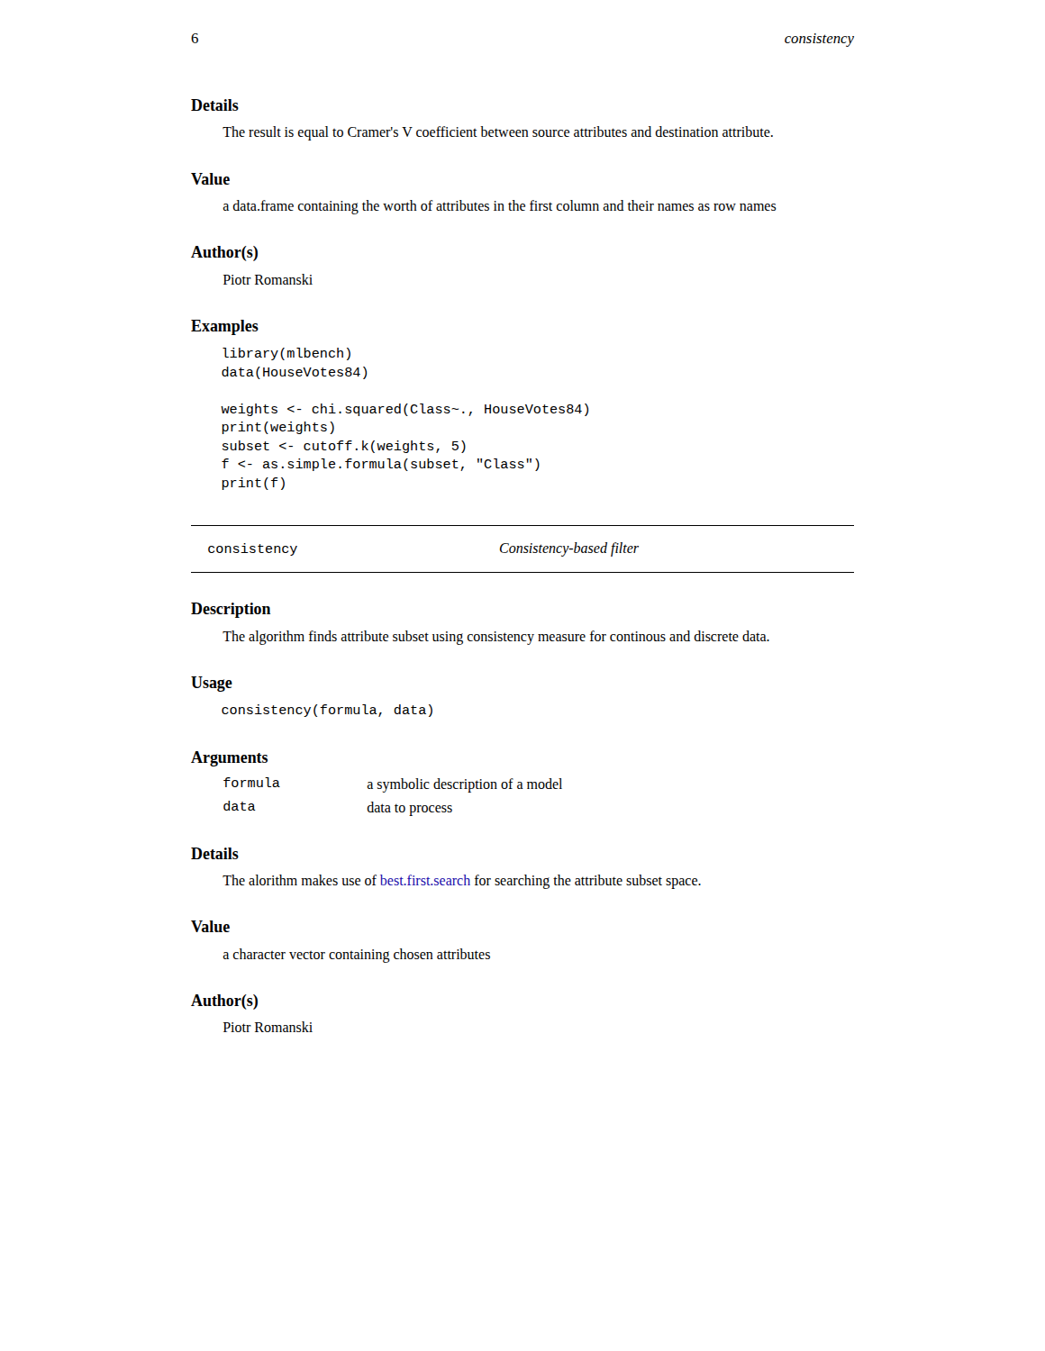6 consistency
Details
The result is equal to Cramer's V coefficient between source attributes and destination attribute.
Value
a data.frame containing the worth of attributes in the first column and their names as row names
Author(s)
Piotr Romanski
Examples
library(mlbench)
data(HouseVotes84)

weights <- chi.squared(Class~., HouseVotes84)
print(weights)
subset <- cutoff.k(weights, 5)
f <- as.simple.formula(subset, "Class")
print(f)
consistency Consistency-based filter
Description
The algorithm finds attribute subset using consistency measure for continous and discrete data.
Usage
consistency(formula, data)
Arguments
formula
a symbolic description of a model
data
data to process
Details
The alorithm makes use of best.first.search for searching the attribute subset space.
Value
a character vector containing chosen attributes
Author(s)
Piotr Romanski